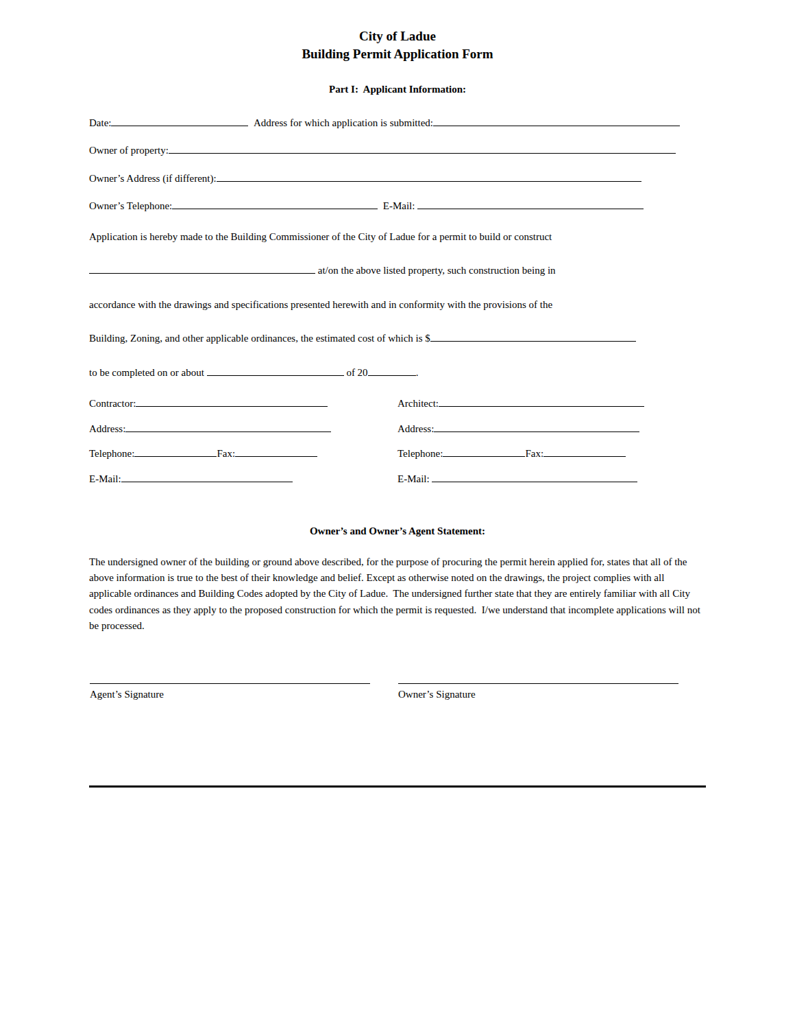City of Ladue
Building Permit Application Form
Part I: Applicant Information:
Date: Address for which application is submitted:
Owner of property:
Owner’s Address (if different):
Owner’s Telephone: E-Mail:
Application is hereby made to the Building Commissioner of the City of Ladue for a permit to build or construct
at/on the above listed property, such construction being in
accordance with the drawings and specifications presented herewith and in conformity with the provisions of the
Building, Zoning, and other applicable ordinances, the estimated cost of which is $
to be completed on or about of 20 .
| Contractor: | Architect: |
| Address: | Address: |
| Telephone: Fax: | Telephone: Fax: |
| E-Mail: | E-Mail: |
Owner’s and Owner’s Agent Statement:
The undersigned owner of the building or ground above described, for the purpose of procuring the permit herein applied for, states that all of the above information is true to the best of their knowledge and belief. Except as otherwise noted on the drawings, the project complies with all applicable ordinances and Building Codes adopted by the City of Ladue. The undersigned further state that they are entirely familiar with all City codes ordinances as they apply to the proposed construction for which the permit is requested. I/we understand that incomplete applications will not be processed.
| Agent’s Signature | Owner’s Signature |